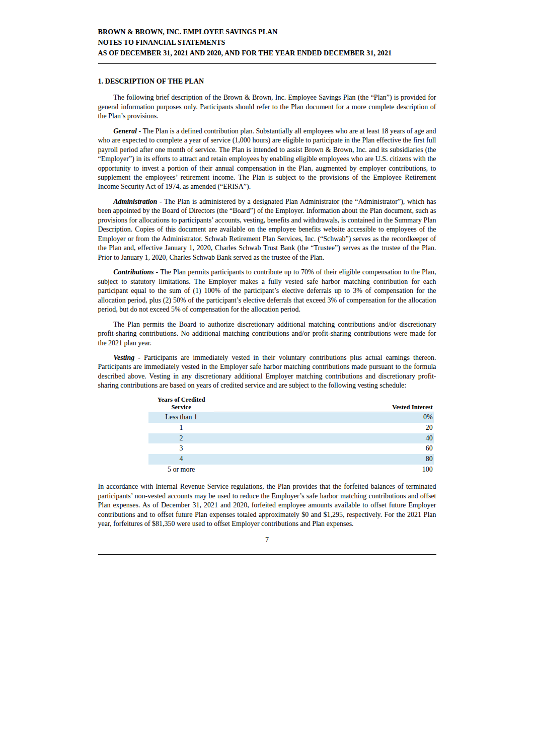BROWN & BROWN, INC. EMPLOYEE SAVINGS PLAN
NOTES TO FINANCIAL STATEMENTS
AS OF DECEMBER 31, 2021 AND 2020, AND FOR THE YEAR ENDED DECEMBER 31, 2021
1. DESCRIPTION OF THE PLAN
The following brief description of the Brown & Brown, Inc. Employee Savings Plan (the “Plan”) is provided for general information purposes only. Participants should refer to the Plan document for a more complete description of the Plan’s provisions.
General - The Plan is a defined contribution plan. Substantially all employees who are at least 18 years of age and who are expected to complete a year of service (1,000 hours) are eligible to participate in the Plan effective the first full payroll period after one month of service. The Plan is intended to assist Brown & Brown, Inc. and its subsidiaries (the “Employer”) in its efforts to attract and retain employees by enabling eligible employees who are U.S. citizens with the opportunity to invest a portion of their annual compensation in the Plan, augmented by employer contributions, to supplement the employees’ retirement income. The Plan is subject to the provisions of the Employee Retirement Income Security Act of 1974, as amended (“ERISA”).
Administration - The Plan is administered by a designated Plan Administrator (the “Administrator”), which has been appointed by the Board of Directors (the “Board”) of the Employer. Information about the Plan document, such as provisions for allocations to participants’ accounts, vesting, benefits and withdrawals, is contained in the Summary Plan Description. Copies of this document are available on the employee benefits website accessible to employees of the Employer or from the Administrator. Schwab Retirement Plan Services, Inc. (“Schwab”) serves as the recordkeeper of the Plan and, effective January 1, 2020, Charles Schwab Trust Bank (the “Trustee”) serves as the trustee of the Plan. Prior to January 1, 2020, Charles Schwab Bank served as the trustee of the Plan.
Contributions - The Plan permits participants to contribute up to 70% of their eligible compensation to the Plan, subject to statutory limitations. The Employer makes a fully vested safe harbor matching contribution for each participant equal to the sum of (1) 100% of the participant’s elective deferrals up to 3% of compensation for the allocation period, plus (2) 50% of the participant’s elective deferrals that exceed 3% of compensation for the allocation period, but do not exceed 5% of compensation for the allocation period.
The Plan permits the Board to authorize discretionary additional matching contributions and/or discretionary profit-sharing contributions. No additional matching contributions and/or profit-sharing contributions were made for the 2021 plan year.
Vesting - Participants are immediately vested in their voluntary contributions plus actual earnings thereon. Participants are immediately vested in the Employer safe harbor matching contributions made pursuant to the formula described above. Vesting in any discretionary additional Employer matching contributions and discretionary profit-sharing contributions are based on years of credited service and are subject to the following vesting schedule:
| Years of Credited Service | Vested Interest |
| --- | --- |
| Less than 1 | 0% |
| 1 | 20 |
| 2 | 40 |
| 3 | 60 |
| 4 | 80 |
| 5 or more | 100 |
In accordance with Internal Revenue Service regulations, the Plan provides that the forfeited balances of terminated participants’ non-vested accounts may be used to reduce the Employer’s safe harbor matching contributions and offset Plan expenses. As of December 31, 2021 and 2020, forfeited employee amounts available to offset future Employer contributions and to offset future Plan expenses totaled approximately $0 and $1,295, respectively. For the 2021 Plan year, forfeitures of $81,350 were used to offset Employer contributions and Plan expenses.
7